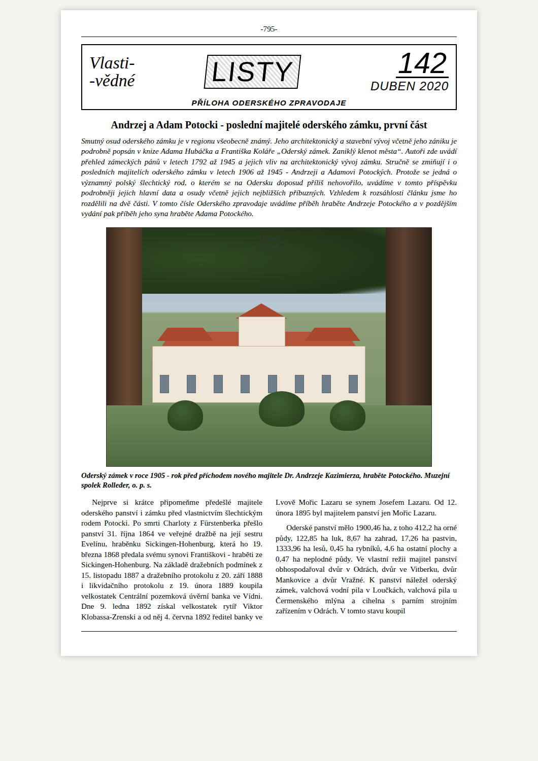-795-
Vlasti- -vědné
LISTY
142
DUBEN 2020
PŘÍLOHA ODERSKÉHO ZPRAVODAJE
Andrzej a Adam Potocki - poslední majitelé oderského zámku, první část
Smutný osud oderského zámku je v regionu všeobecně známý. Jeho architektonický a stavební vývoj včetně jeho zániku je podrobně popsán v knize Adama Hubáčka a Františka Koláře „Oderský zámek. Zaniklý klenot města“. Autoři zde uvádí přehled zámeckých pánů v letech 1792 až 1945 a jejich vliv na architektonický vývoj zámku. Stručně se zmiňují i o posledních majitelích oderského zámku v letech 1906 až 1945 - Andrzeji a Adamovi Potockých. Protože se jedná o významný polský šlechtický rod, o kterém se na Odersku doposud příliš nehovořilo, uvádíme v tomto příspěvku podrobněji jejich hlavní data a osudy včetně jejich nejbližších příbuzných. Vzhledem k rozsáhlosti článku jsme ho rozdělili na dvě části. V tomto čísle Oderského zpravodaje uvádíme příběh hraběte Andrzeje Potockého a v pozdějším vydání pak příběh jeho syna hraběte Adama Potockého.
Odrau
Schloß
Oderský zámek v roce 1905 - rok před příchodem nového majitele Dr. Andrzeje Kazimierza, hraběte Potockého. Muzejní spolek Rolleder, o. p. s.
Nejprve si krátce připomeňme předešlé majitele oderského panství i zámku před vlastnictvím šlechtickým rodem Potocki. Po smrti Charloty z Fürstenberka přešlo panství 31. října 1864 ve veřejné dražbě na její sestru Evelínu, hraběnku Sickingen-Hohenburg, která ho 19. března 1868 předala svému synovi Františkovi - hraběti ze Sickingen-Hohenburg. Na základě dražebních podmínek z 15. listopadu 1887 a dražebního protokolu z 20. září 1888 i likvidačního protokolu z 19. února 1889 koupila velkostatek Centrální pozemková úvěrní banka ve Vídni. Dne 9. ledna 1892 získal velkostatek rytíř Viktor Klobassa-Zrenski a od něj 4. června 1892 ředitel banky ve Lvově Mořic Lazaru se synem Josefem Lazaru. Od 12. února 1895 byl majitelem panství jen Mořic Lazaru.
Oderské panství mělo 1900,46 ha, z toho 412,2 ha orné půdy, 122,85 ha luk, 8,67 ha zahrad, 17,26 ha pastvin, 1333,96 ha lesů, 0,45 ha rybníků, 4,6 ha ostatní plochy a 0,47 ha neplodné půdy. Ve vlastní režii majitel panství obhospodařoval dvůr v Odrách, dvůr ve Vitberku, dvůr Mankovice a dvůr Vražné. K panství náležel oderský zámek, valchová vodní pila v Loučkách, valchová pila u Čermenského mlýna a cihelna s parním strojním zařízením v Odrách. V tomto stavu koupil